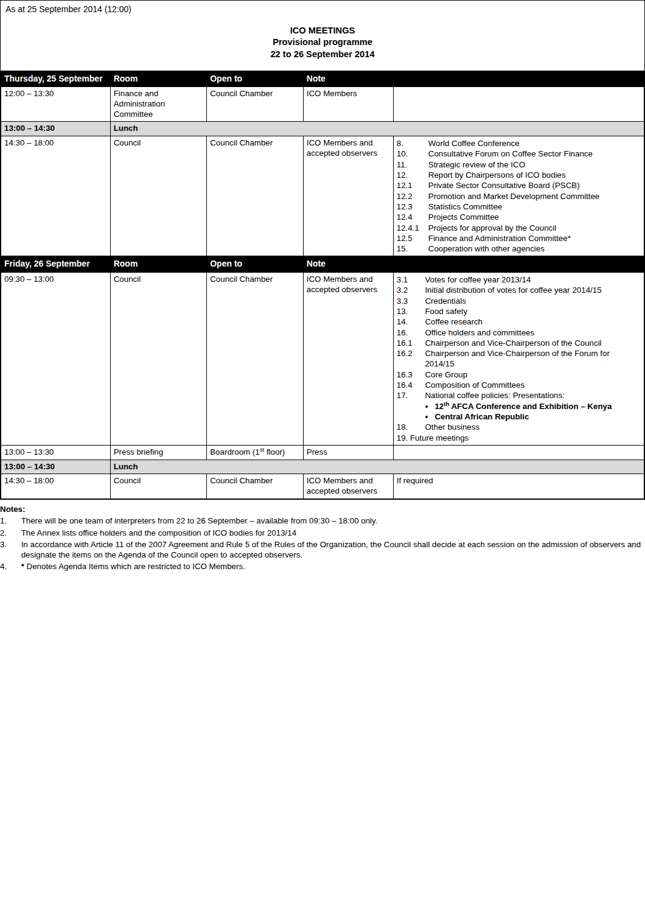As at 25 September 2014 (12:00)
ICO MEETINGS
Provisional programme
22 to 26 September 2014
| Thursday, 25 September | Room | Open to | Note |
| --- | --- | --- | --- |
| 12:00 – 13:30 | Finance and Administration Committee | Council Chamber | ICO Members | |
| 13:00 – 14:30 | Lunch |
| 14:30 – 18:00 | Council | Council Chamber | ICO Members and accepted observers | / 8. / World Coffee Conference / / 10. / Consultative Forum on Coffee Sector Finance / / 11. / Strategic review of the ICO / / 12. / Report by Chairpersons of ICO bodies / / 12.1 / Private Sector Consultative Board (PSCB) / / 12.2 / Promotion and Market Development Committee / / 12.3 / Statistics Committee / / 12.4 / Projects Committee / / 12.4.1 / Projects for approval by the Council / / 12.5 / Finance and Administration Committee* / / 15. / Cooperation with other agencies / |
| Friday, 26 September | Room | Open to | Note |
| 09:30 – 13:00 | Council | Council Chamber | ICO Members and accepted observers | / 3.1 / Votes for coffee year 2013/14 / / 3.2 / Initial distribution of votes for coffee year 2014/15 / / 3.3 / Credentials / / 13. / Food safety / / 14. / Coffee research / / 16. / Office holders and committees / / 16.1 / Chairperson and Vice-Chairperson of the Council / / 16.2 / Chairperson and Vice-Chairperson of the Forum for 2014/15 / / 16.3 / Core Group / / 16.4 / Composition of Committees / / 17. / National coffee policies: Presentations: 12 th AFCA Conference and Exhibition – Kenya Central African Republic / / 18. / Other business / / 19. Future meetings / |
| 13:00 – 13:30 | Press briefing | Boardroom (1 st floor) | Press | |
| 13:00 – 14:30 | Lunch |
| 14:30 – 18:00 | Council | Council Chamber | ICO Members and accepted observers | If required |
Notes:
| 1. | There will be one team of interpreters from 22 to 26 September – available from 09:30 – 18:00 only. |
| 2. | The Annex lists office holders and the composition of ICO bodies for 2013/14 |
| 3. | In accordance with Article 11 of the 2007 Agreement and Rule 5 of the Rules of the Organization, the Council shall decide at each session on the admission of observers and designate the items on the Agenda of the Council open to accepted observers. |
| 4. | * Denotes Agenda Items which are restricted to ICO Members. |